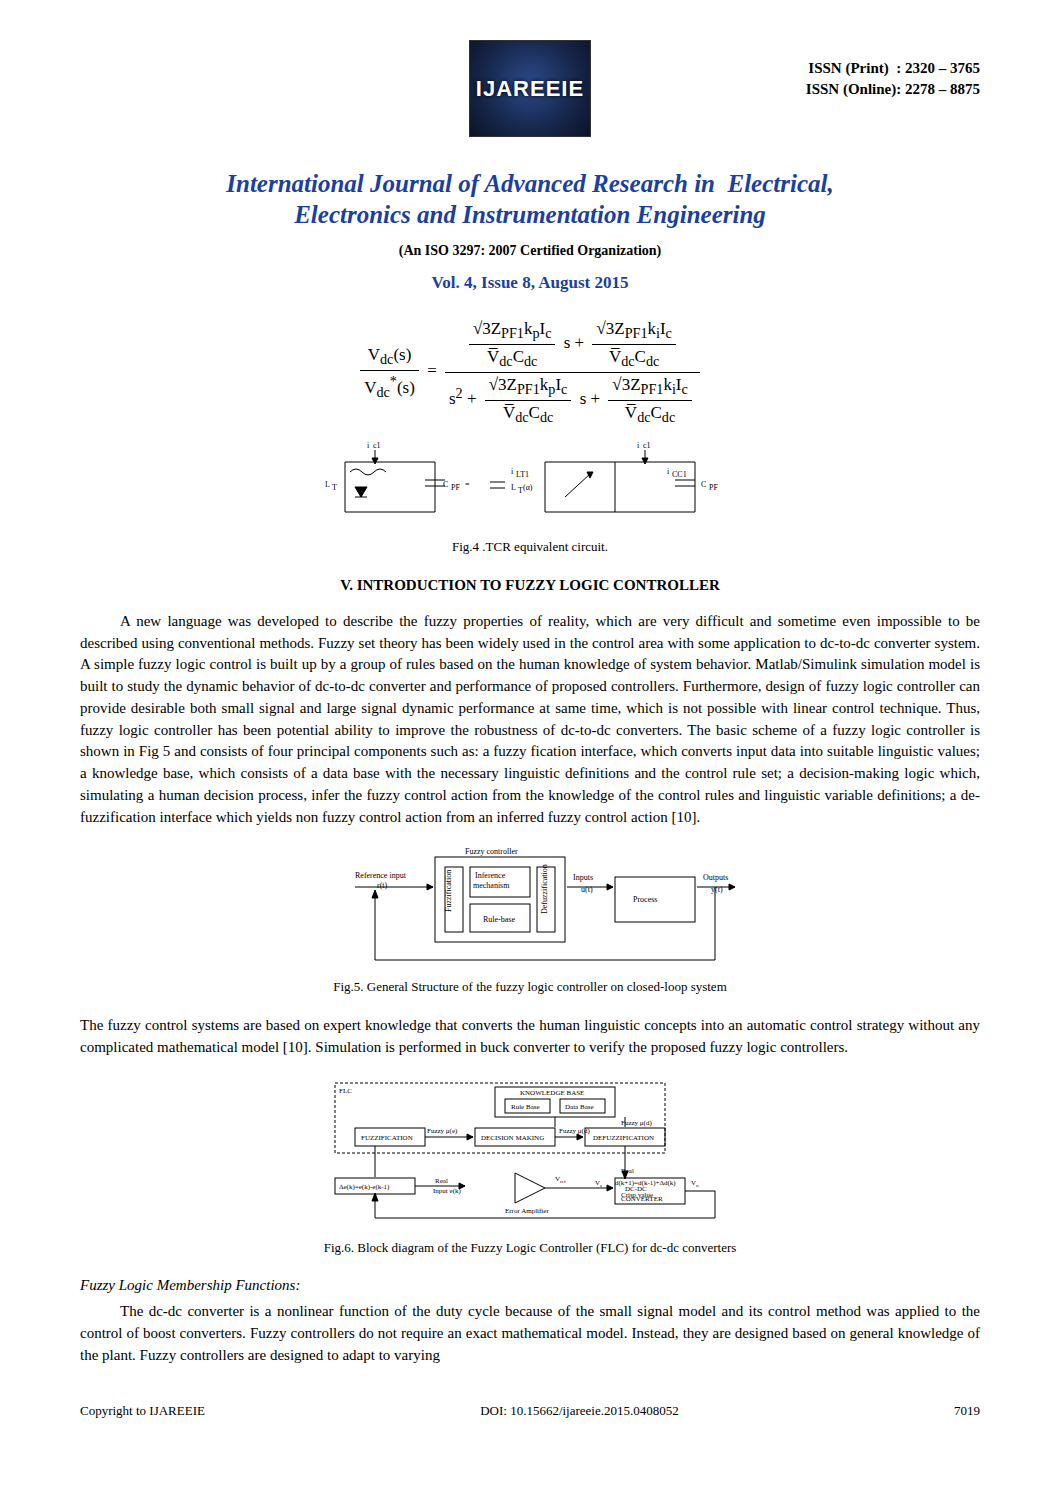IJAREEIE
ISSN (Print) : 2320 – 3765
ISSN (Online): 2278 – 8875
International Journal of Advanced Research in Electrical,
Electronics and Instrumentation Engineering
(An ISO 3297: 2007 Certified Organization)
Vol. 4, Issue 8, August 2015
Vdc(s) Vdc*(s) = √3ZPF1kpIc V̅dcCdc s + √3ZPF1kiIc V̅dcCdc s2 + √3ZPF1kpIc V̅dcCdc s + √3ZPF1kiIc V̅dcCdc
i c1 L T C PF = i LT1 L T (α) i c1 i CC1 C PF
Fig.4 .TCR equivalent circuit.
V. INTRODUCTION TO FUZZY LOGIC CONTROLLER
A new language was developed to describe the fuzzy properties of reality, which are very difficult and sometime even impossible to be described using conventional methods. Fuzzy set theory has been widely used in the control area with some application to dc-to-dc converter system. A simple fuzzy logic control is built up by a group of rules based on the human knowledge of system behavior. Matlab/Simulink simulation model is built to study the dynamic behavior of dc-to-dc converter and performance of proposed controllers. Furthermore, design of fuzzy logic controller can provide desirable both small signal and large signal dynamic performance at same time, which is not possible with linear control technique. Thus, fuzzy logic controller has been potential ability to improve the robustness of dc-to-dc converters. The basic scheme of a fuzzy logic controller is shown in Fig 5 and consists of four principal components such as: a fuzzy fication interface, which converts input data into suitable linguistic values; a knowledge base, which consists of a data base with the necessary linguistic definitions and the control rule set; a decision-making logic which, simulating a human decision process, infer the fuzzy control action from the knowledge of the control rules and linguistic variable definitions; a de-fuzzification interface which yields non fuzzy control action from an inferred fuzzy control action [10].
Fuzzy controller Inference mechanism Rule-base Fuzzification Defuzzification Process Reference input r(t) Inputs u(t) Outputs y(t)
Fig.5. General Structure of the fuzzy logic controller on closed-loop system
The fuzzy control systems are based on expert knowledge that converts the human linguistic concepts into an automatic control strategy without any complicated mathematical model [10]. Simulation is performed in buck converter to verify the proposed fuzzy logic controllers.
FLC KNOWLEDGE BASE Rule Base Data Base FUZZIFICATION DECISION MAKING DEFUZZIFICATION Fuzzy μ(e) Fuzzy μ(d) Fuzzy μ(d) Δe(k)=e(k)-e(k-1) Real Input e(k) Real d(k+1)=d(k-1)+Δd(k) Crisp value DC-DC CONVERTER Vref Vs Vo Error Amplifier
Fig.6. Block diagram of the Fuzzy Logic Controller (FLC) for dc-dc converters
Fuzzy Logic Membership Functions:
The dc-dc converter is a nonlinear function of the duty cycle because of the small signal model and its control method was applied to the control of boost converters. Fuzzy controllers do not require an exact mathematical model. Instead, they are designed based on general knowledge of the plant. Fuzzy controllers are designed to adapt to varying
Copyright to IJAREEIE DOI: 10.15662/ijareeie.2015.0408052 7019